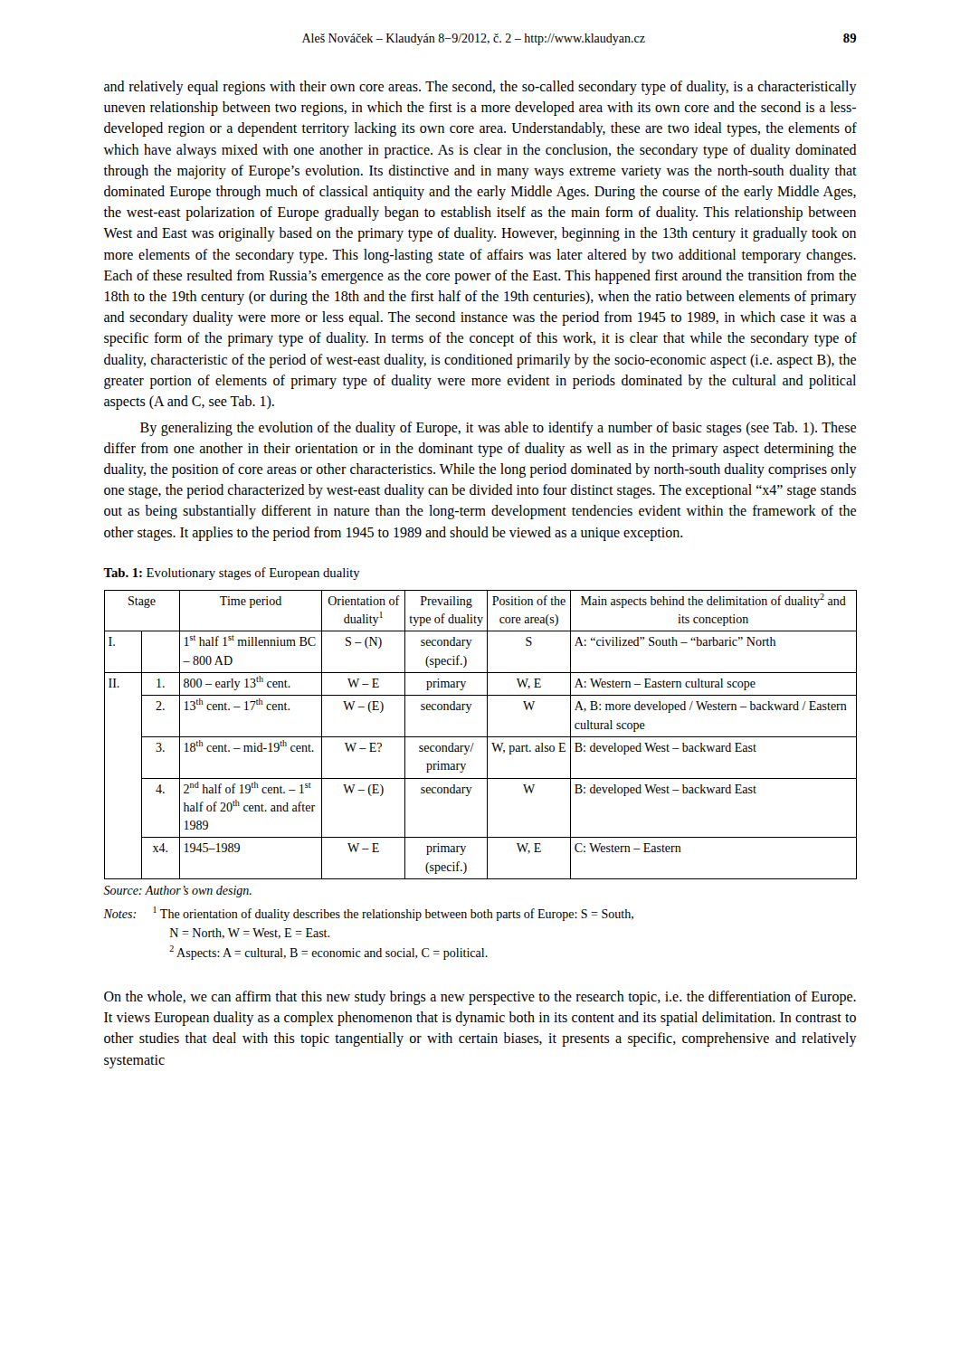Aleš Nováček – Klaudyán 8−9/2012, č. 2 – http://www.klaudyan.cz 89
and relatively equal regions with their own core areas. The second, the so-called secondary type of duality, is a characteristically uneven relationship between two regions, in which the first is a more developed area with its own core and the second is a less-developed region or a dependent territory lacking its own core area. Understandably, these are two ideal types, the elements of which have always mixed with one another in practice. As is clear in the conclusion, the secondary type of duality dominated through the majority of Europe’s evolution. Its distinctive and in many ways extreme variety was the north-south duality that dominated Europe through much of classical antiquity and the early Middle Ages. During the course of the early Middle Ages, the west-east polarization of Europe gradually began to establish itself as the main form of duality. This relationship between West and East was originally based on the primary type of duality. However, beginning in the 13th century it gradually took on more elements of the secondary type. This long-lasting state of affairs was later altered by two additional temporary changes. Each of these resulted from Russia’s emergence as the core power of the East. This happened first around the transition from the 18th to the 19th century (or during the 18th and the first half of the 19th centuries), when the ratio between elements of primary and secondary duality were more or less equal. The second instance was the period from 1945 to 1989, in which case it was a specific form of the primary type of duality. In terms of the concept of this work, it is clear that while the secondary type of duality, characteristic of the period of west-east duality, is conditioned primarily by the socio-economic aspect (i.e. aspect B), the greater portion of elements of primary type of duality were more evident in periods dominated by the cultural and political aspects (A and C, see Tab. 1).
By generalizing the evolution of the duality of Europe, it was able to identify a number of basic stages (see Tab. 1). These differ from one another in their orientation or in the dominant type of duality as well as in the primary aspect determining the duality, the position of core areas or other characteristics. While the long period dominated by north-south duality comprises only one stage, the period characterized by west-east duality can be divided into four distinct stages. The exceptional “x4” stage stands out as being substantially different in nature than the long-term development tendencies evident within the framework of the other stages. It applies to the period from 1945 to 1989 and should be viewed as a unique exception.
Tab. 1: Evolutionary stages of European duality
| Stage | Time period | Orientation of duality 1 | Prevailing type of duality | Position of the core area(s) | Main aspects behind the delimitation of duality 2 and its conception |
| --- | --- | --- | --- | --- | --- |
| I. | | 1 st half 1 st millennium BC – 800 AD | S – (N) | secondary (specif.) | S | A: “civilized” South – “barbaric” North |
| II. | 1. | 800 – early 13 th cent. | W – E | primary | W, E | A: Western – Eastern cultural scope |
| 2. | 13 th cent. – 17 th cent. | W – (E) | secondary | W | A, B: more developed / Western – backward / Eastern cultural scope |
| 3. | 18 th cent. – mid-19 th cent. | W – E? | secondary/ primary | W, part. also E | B: developed West – backward East |
| 4. | 2 nd half of 19 th cent. – 1 st half of 20 th cent. and after 1989 | W – (E) | secondary | W | B: developed West – backward East |
| x4. | 1945–1989 | W – E | primary (specif.) | W, E | C: Western – Eastern |
Source: Author’s own design.
Notes: 1 The orientation of duality describes the relationship between both parts of Europe: S = South,
N = North, W = West, E = East.
2 Aspects: A = cultural, B = economic and social, C = political.
On the whole, we can affirm that this new study brings a new perspective to the research topic, i.e. the differentiation of Europe. It views European duality as a complex phenomenon that is dynamic both in its content and its spatial delimitation. In contrast to other studies that deal with this topic tangentially or with certain biases, it presents a specific, comprehensive and relatively systematic